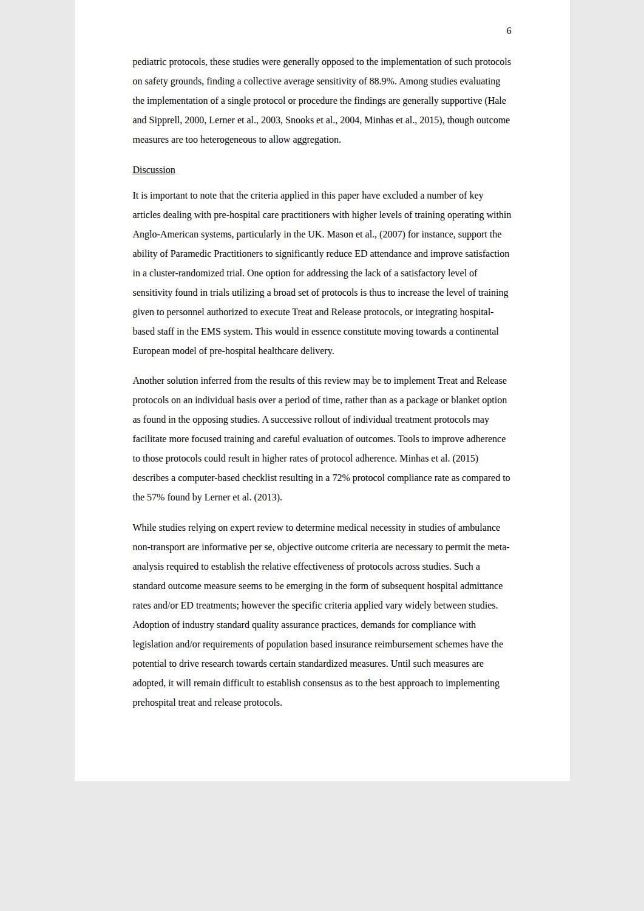6
pediatric protocols, these studies were generally opposed to the implementation of such protocols on safety grounds, finding a collective average sensitivity of 88.9%. Among studies evaluating the implementation of a single protocol or procedure the findings are generally supportive (Hale and Sipprell, 2000, Lerner et al., 2003, Snooks et al., 2004, Minhas et al., 2015), though outcome measures are too heterogeneous to allow aggregation.
Discussion
It is important to note that the criteria applied in this paper have excluded a number of key articles dealing with pre-hospital care practitioners with higher levels of training operating within Anglo-American systems, particularly in the UK. Mason et al., (2007) for instance, support the ability of Paramedic Practitioners to significantly reduce ED attendance and improve satisfaction in a cluster-randomized trial. One option for addressing the lack of a satisfactory level of sensitivity found in trials utilizing a broad set of protocols is thus to increase the level of training given to personnel authorized to execute Treat and Release protocols, or integrating hospital-based staff in the EMS system. This would in essence constitute moving towards a continental European model of pre-hospital healthcare delivery.
Another solution inferred from the results of this review may be to implement Treat and Release protocols on an individual basis over a period of time, rather than as a package or blanket option as found in the opposing studies. A successive rollout of individual treatment protocols may facilitate more focused training and careful evaluation of outcomes. Tools to improve adherence to those protocols could result in higher rates of protocol adherence. Minhas et al. (2015) describes a computer-based checklist resulting in a 72% protocol compliance rate as compared to the 57% found by Lerner et al. (2013).
While studies relying on expert review to determine medical necessity in studies of ambulance non-transport are informative per se, objective outcome criteria are necessary to permit the meta-analysis required to establish the relative effectiveness of protocols across studies. Such a standard outcome measure seems to be emerging in the form of subsequent hospital admittance rates and/or ED treatments; however the specific criteria applied vary widely between studies. Adoption of industry standard quality assurance practices, demands for compliance with legislation and/or requirements of population based insurance reimbursement schemes have the potential to drive research towards certain standardized measures. Until such measures are adopted, it will remain difficult to establish consensus as to the best approach to implementing prehospital treat and release protocols.